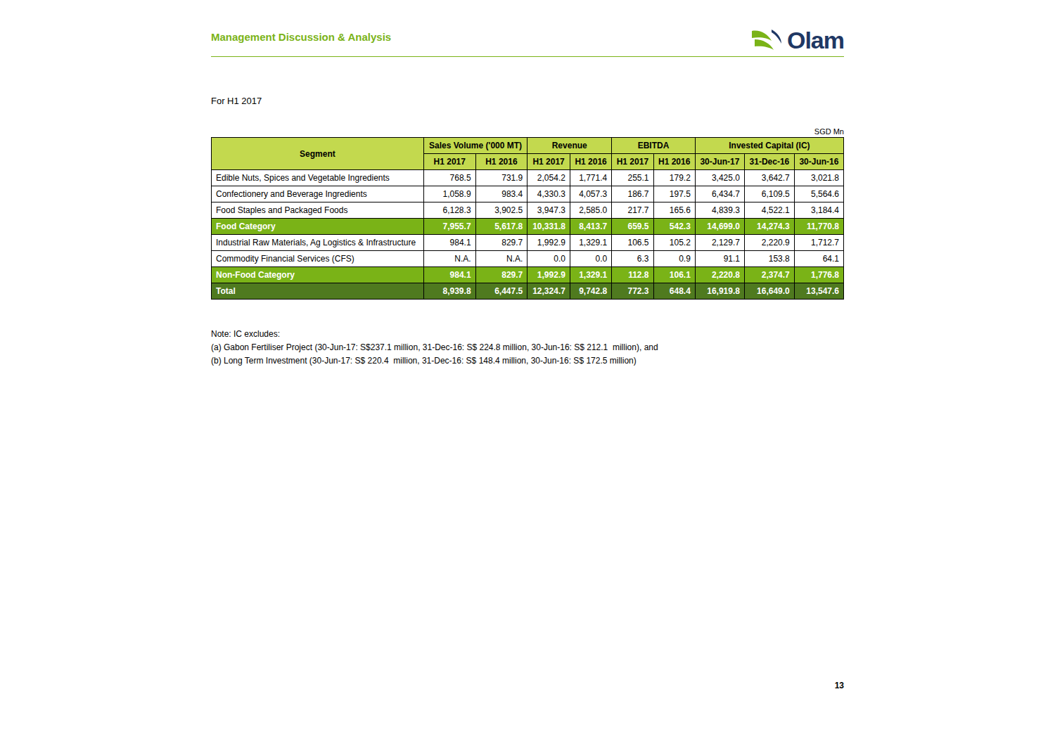Management Discussion & Analysis
Olam
For H1 2017
SGD Mn
| Segment | Sales Volume ('000 MT) | Revenue | EBITDA | Invested Capital (IC) |
| --- | --- | --- | --- | --- |
| H1 2017 | H1 2016 | H1 2017 | H1 2016 | H1 2017 | H1 2016 | 30-Jun-17 | 31-Dec-16 | 30-Jun-16 |
| Edible Nuts, Spices and Vegetable Ingredients | 768.5 | 731.9 | 2,054.2 | 1,771.4 | 255.1 | 179.2 | 3,425.0 | 3,642.7 | 3,021.8 |
| Confectionery and Beverage Ingredients | 1,058.9 | 983.4 | 4,330.3 | 4,057.3 | 186.7 | 197.5 | 6,434.7 | 6,109.5 | 5,564.6 |
| Food Staples and Packaged Foods | 6,128.3 | 3,902.5 | 3,947.3 | 2,585.0 | 217.7 | 165.6 | 4,839.3 | 4,522.1 | 3,184.4 |
| Food Category | 7,955.7 | 5,617.8 | 10,331.8 | 8,413.7 | 659.5 | 542.3 | 14,699.0 | 14,274.3 | 11,770.8 |
| Industrial Raw Materials, Ag Logistics & Infrastructure | 984.1 | 829.7 | 1,992.9 | 1,329.1 | 106.5 | 105.2 | 2,129.7 | 2,220.9 | 1,712.7 |
| Commodity Financial Services (CFS) | N.A. | N.A. | 0.0 | 0.0 | 6.3 | 0.9 | 91.1 | 153.8 | 64.1 |
| Non-Food Category | 984.1 | 829.7 | 1,992.9 | 1,329.1 | 112.8 | 106.1 | 2,220.8 | 2,374.7 | 1,776.8 |
| Total | 8,939.8 | 6,447.5 | 12,324.7 | 9,742.8 | 772.3 | 648.4 | 16,919.8 | 16,649.0 | 13,547.6 |
Note: IC excludes:
(a) Gabon Fertiliser Project (30-Jun-17: S$237.1 million, 31-Dec-16: S$ 224.8 million, 30-Jun-16: S$ 212.1 million), and
(b) Long Term Investment (30-Jun-17: S$ 220.4 million, 31-Dec-16: S$ 148.4 million, 30-Jun-16: S$ 172.5 million)
13